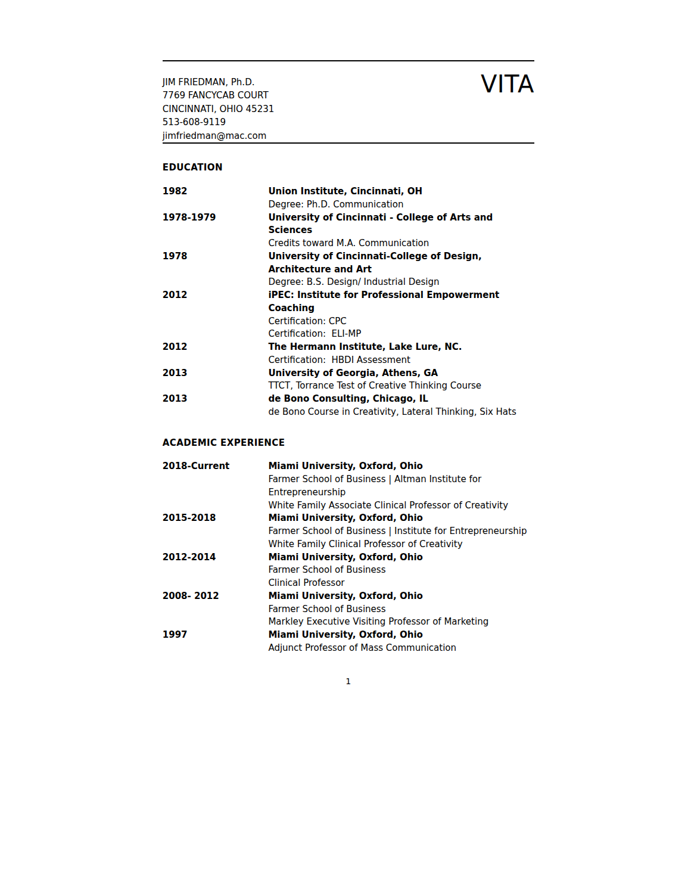VITA
JIM FRIEDMAN, Ph.D.
7769 FANCYCAB COURT
CINCINNATI, OHIO 45231
513-608-9119
jimfriedman@mac.com
EDUCATION
| 1982 | Union Institute, Cincinnati, OH Degree: Ph.D. Communication |
| 1978-1979 | University of Cincinnati - College of Arts and Sciences Credits toward M.A. Communication |
| 1978 | University of Cincinnati-College of Design, Architecture and Art Degree: B.S. Design/ Industrial Design |
| 2012 | iPEC: Institute for Professional Empowerment Coaching Certification: CPC Certification: ELI-MP |
| 2012 | The Hermann Institute, Lake Lure, NC. Certification: HBDI Assessment |
| 2013 | University of Georgia, Athens, GA TTCT, Torrance Test of Creative Thinking Course |
| 2013 | de Bono Consulting, Chicago, IL de Bono Course in Creativity, Lateral Thinking, Six Hats |
ACADEMIC EXPERIENCE
| 2018-Current | Miami University, Oxford, Ohio Farmer School of Business / Altman Institute for Entrepreneurship White Family Associate Clinical Professor of Creativity |
| 2015-2018 | Miami University, Oxford, Ohio Farmer School of Business / Institute for Entrepreneurship White Family Clinical Professor of Creativity |
| 2012-2014 | Miami University, Oxford, Ohio Farmer School of Business Clinical Professor |
| 2008- 2012 | Miami University, Oxford, Ohio Farmer School of Business Markley Executive Visiting Professor of Marketing |
| 1997 | Miami University, Oxford, Ohio Adjunct Professor of Mass Communication |
1